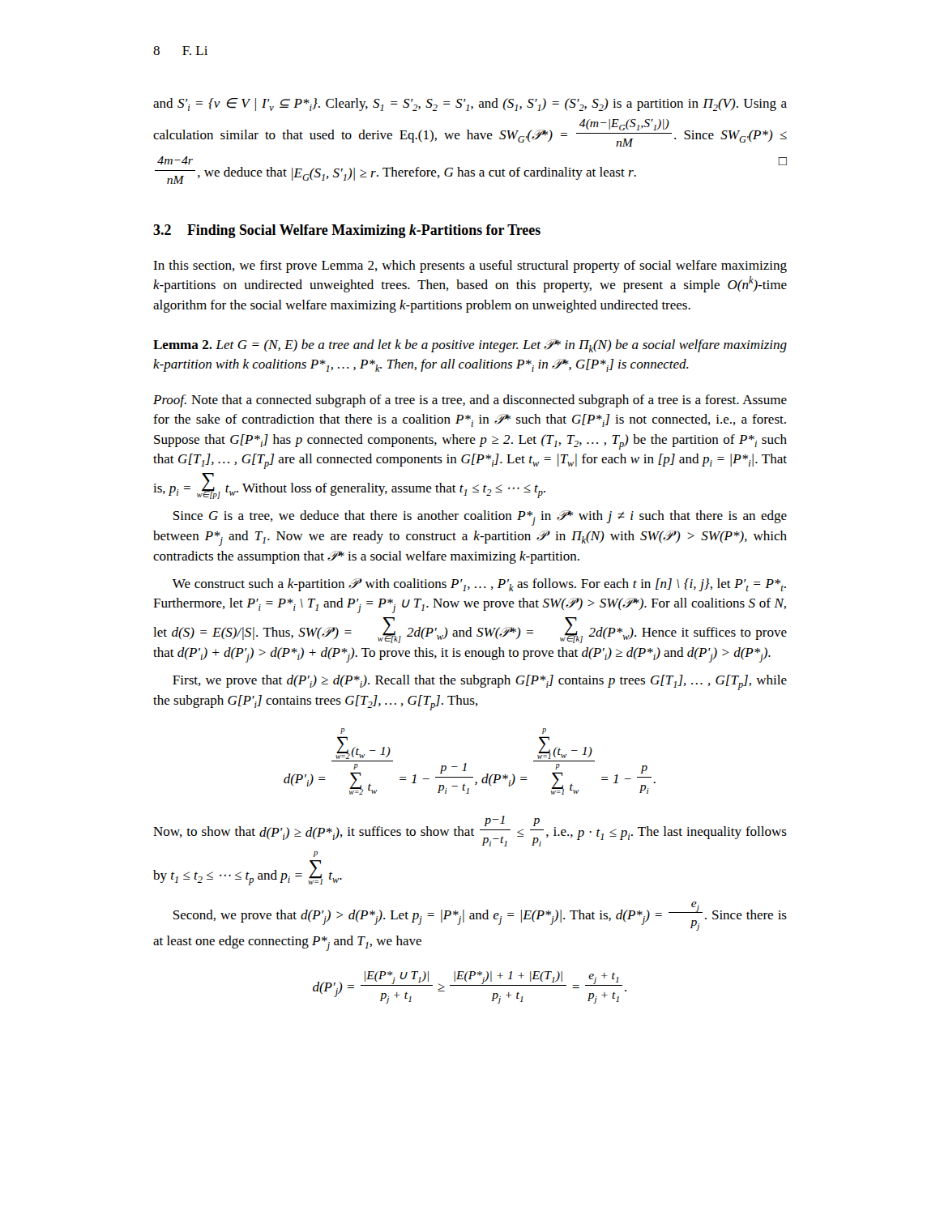8 F. Li
and S′i = {v ∈ V | I′v ⊆ P*i}. Clearly, S1 = S′2, S2 = S′1, and (S1, S′1) = (S′2, S2) is a partition in Π2(V). Using a calculation similar to that used to derive Eq.(1), we have SWG′(𝒫*) = 4(m−|EG(S1,S′1)|) nM. Since SWG′(P*) ≤ 4m−4r nM, we deduce that |EG(S1, S′1)| ≥ r. Therefore, G has a cut of cardinality at least r. □
3.2 Finding Social Welfare Maximizing k-Partitions for Trees
In this section, we first prove Lemma 2, which presents a useful structural property of social welfare maximizing k-partitions on undirected unweighted trees. Then, based on this property, we present a simple O(nk)-time algorithm for the social welfare maximizing k-partitions problem on unweighted undirected trees.
Lemma 2. Let G = (N, E) be a tree and let k be a positive integer. Let 𝒫* in Πk(N) be a social welfare maximizing k-partition with k coalitions P*1, … , P*k. Then, for all coalitions P*i in 𝒫*, G[P*i] is connected.
Proof. Note that a connected subgraph of a tree is a tree, and a disconnected subgraph of a tree is a forest. Assume for the sake of contradiction that there is a coalition P*i in 𝒫* such that G[P*i] is not connected, i.e., a forest. Suppose that G[P*i] has p connected components, where p ≥ 2. Let (T1, T2, … , Tp) be the partition of P*i such that G[T1], … , G[Tp] are all connected components in G[P*i]. Let tw = |Tw| for each w in [p] and pi = |P*i|. That is, pi = ∑w∈[p] tw. Without loss of generality, assume that t1 ≤ t2 ≤ ⋯ ≤ tp.
Since G is a tree, we deduce that there is another coalition P*j in 𝒫* with j ≠ i such that there is an edge between P*j and T1. Now we are ready to construct a k-partition 𝒫′ in Πk(N) with SW(𝒫′) > SW(P*), which contradicts the assumption that 𝒫* is a social welfare maximizing k-partition.
We construct such a k-partition 𝒫′ with coalitions P′1, … , P′k as follows. For each t in [n] \ {i, j}, let P′t = P*t. Furthermore, let P′i = P*i \ T1 and P′j = P*j ∪ T1. Now we prove that SW(𝒫′) > SW(𝒫*). For all coalitions S of N, let d(S) = E(S)/|S|. Thus, SW(𝒫′) = ∑w∈[k] 2d(P′w) and SW(𝒫*) = ∑w∈[k] 2d(P*w). Hence it suffices to prove that d(P′i) + d(P′j) > d(P*i) + d(P*j). To prove this, it is enough to prove that d(P′i) ≥ d(P*i) and d(P′j) > d(P*j).
First, we prove that d(P′i) ≥ d(P*i). Recall that the subgraph G[P*i] contains p trees G[T1], … , G[Tp], while the subgraph G[P′i] contains trees G[T2], … , G[Tp]. Thus,
d(P′i) = p∑w=2(tw − 1) p∑w=2 tw = 1 − p − 1 pi − t1, d(P*i) = p∑w=1(tw − 1) p∑w=1 tw = 1 − ppi.
Now, to show that d(P′i) ≥ d(P*i), it suffices to show that p−1 pi−t1 ≤ ppi, i.e., p · t1 ≤ pi. The last inequality follows by t1 ≤ t2 ≤ ⋯ ≤ tp and pi = p∑w=1 tw.
Second, we prove that d(P′j) > d(P*j). Let pj = |P*j| and ej = |E(P*j)|. That is, d(P*j) = ej pj. Since there is at least one edge connecting P*j and T1, we have
d(P′j) = |E(P*j ∪ T1)|pj + t1 ≥ |E(P*j)| + 1 + |E(T1)|pj + t1 = ej + t1 pj + t1.